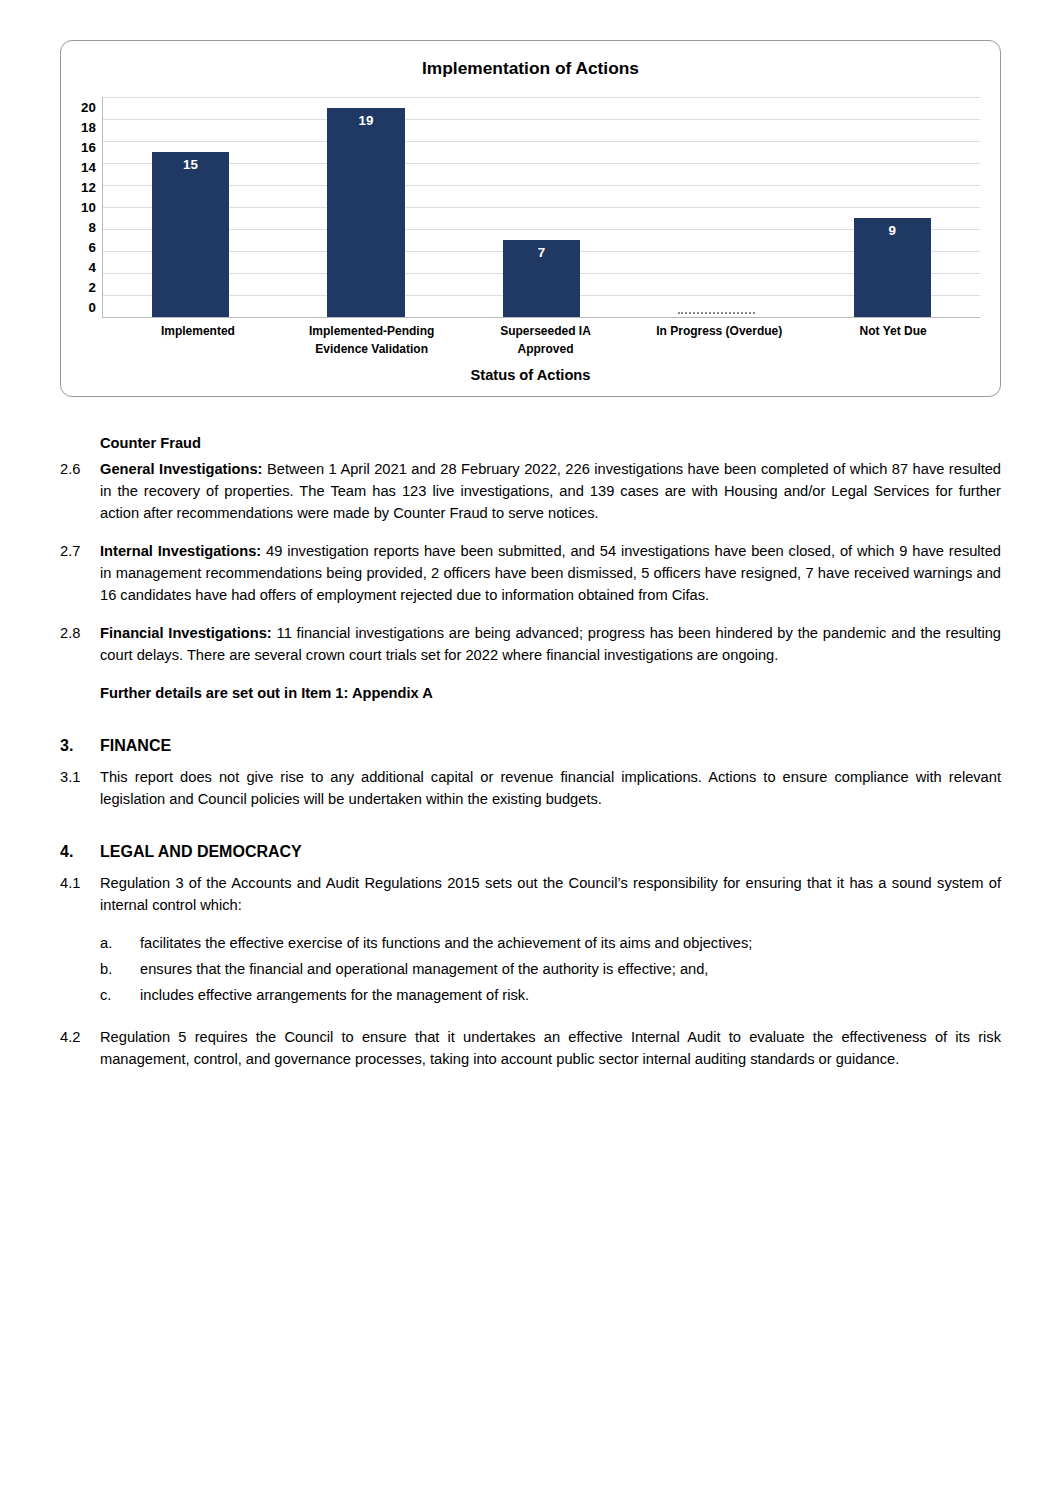Implementation of Actions
20 18 16 14 12 10 8 6 4 2 0
15
19
7
9
Implemented
Implemented-Pending Evidence Validation
Superseeded IA Approved
In Progress (Overdue)
Not Yet Due
Status of Actions
Counter Fraud
2.6
General Investigations: Between 1 April 2021 and 28 February 2022, 226 investigations have been completed of which 87 have resulted in the recovery of properties. The Team has 123 live investigations, and 139 cases are with Housing and/or Legal Services for further action after recommendations were made by Counter Fraud to serve notices.
2.7
Internal Investigations: 49 investigation reports have been submitted, and 54 investigations have been closed, of which 9 have resulted in management recommendations being provided, 2 officers have been dismissed, 5 officers have resigned, 7 have received warnings and 16 candidates have had offers of employment rejected due to information obtained from Cifas.
2.8
Financial Investigations: 11 financial investigations are being advanced; progress has been hindered by the pandemic and the resulting court delays. There are several crown court trials set for 2022 where financial investigations are ongoing.
Further details are set out in Item 1: Appendix A
3.
FINANCE
3.1
This report does not give rise to any additional capital or revenue financial implications. Actions to ensure compliance with relevant legislation and Council policies will be undertaken within the existing budgets.
4.
LEGAL AND DEMOCRACY
4.1
Regulation 3 of the Accounts and Audit Regulations 2015 sets out the Council’s responsibility for ensuring that it has a sound system of internal control which:
a.
facilitates the effective exercise of its functions and the achievement of its aims and objectives;
b.
ensures that the financial and operational management of the authority is effective; and,
c.
includes effective arrangements for the management of risk.
4.2
Regulation 5 requires the Council to ensure that it undertakes an effective Internal Audit to evaluate the effectiveness of its risk management, control, and governance processes, taking into account public sector internal auditing standards or guidance.